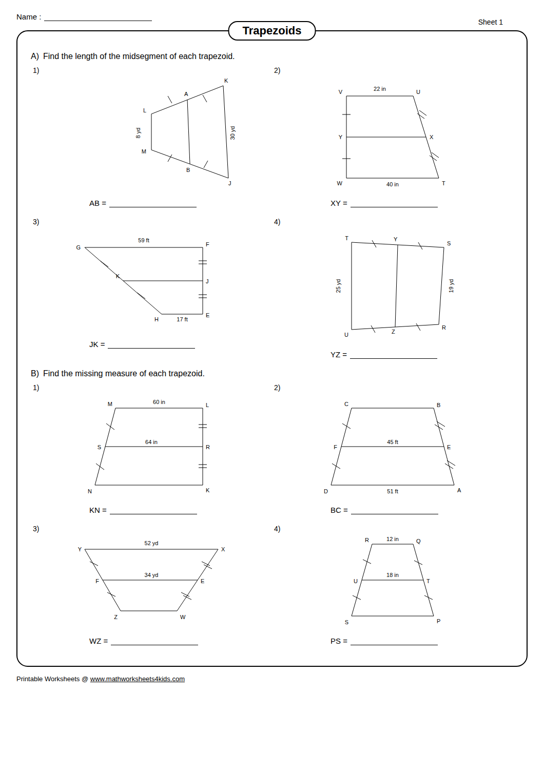Name :
Trapezoids
Sheet 1
A) Find the length of the midsegment of each trapezoid.
| 1) L M K J A B 8 yd 30 yd AB = | 2) V U W T Y X 22 in 40 in XY = |
| 3) G F E H K J 59 ft 17 ft JK = | 4) T S U R Y Z 25 yd 19 yd YZ = |
B) Find the missing measure of each trapezoid.
| 1) M L N K S R 60 in 64 in KN = | 2) C B D A F E 45 ft 51 ft BC = |
| 3) Y X Z W F E 52 yd 34 yd WZ = | 4) R Q S P U T 12 in 18 in PS = |
Printable Worksheets @ www.mathworksheets4kids.com